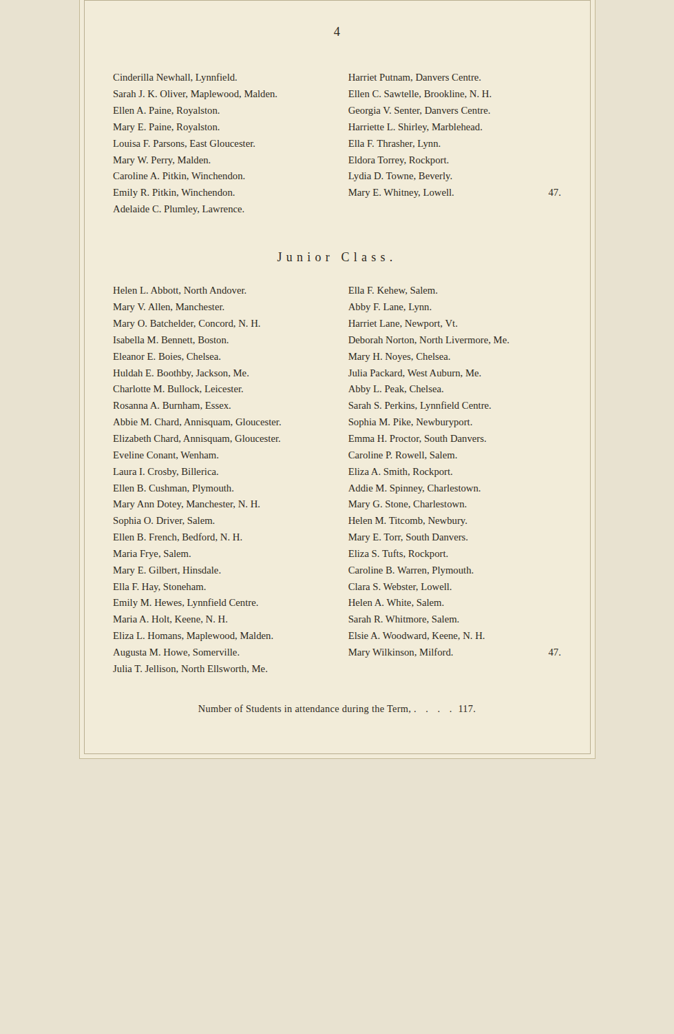4
Cinderilla Newhall, Lynnfield.
Sarah J. K. Oliver, Maplewood, Malden.
Ellen A. Paine, Royalston.
Mary E. Paine, Royalston.
Louisa F. Parsons, East Gloucester.
Mary W. Perry, Malden.
Caroline A. Pitkin, Winchendon.
Emily R. Pitkin, Winchendon.
Adelaide C. Plumley, Lawrence.
Harriet Putnam, Danvers Centre.
Ellen C. Sawtelle, Brookline, N. H.
Georgia V. Senter, Danvers Centre.
Harriette L. Shirley, Marblehead.
Ella F. Thrasher, Lynn.
Eldora Torrey, Rockport.
Lydia D. Towne, Beverly.
Mary E. Whitney, Lowell. 47.
Junior Class.
Helen L. Abbott, North Andover.
Mary V. Allen, Manchester.
Mary O. Batchelder, Concord, N. H.
Isabella M. Bennett, Boston.
Eleanor E. Boies, Chelsea.
Huldah E. Boothby, Jackson, Me.
Charlotte M. Bullock, Leicester.
Rosanna A. Burnham, Essex.
Abbie M. Chard, Annisquam, Gloucester.
Elizabeth Chard, Annisquam, Gloucester.
Eveline Conant, Wenham.
Laura I. Crosby, Billerica.
Ellen B. Cushman, Plymouth.
Mary Ann Dotey, Manchester, N. H.
Sophia O. Driver, Salem.
Ellen B. French, Bedford, N. H.
Maria Frye, Salem.
Mary E. Gilbert, Hinsdale.
Ella F. Hay, Stoneham.
Emily M. Hewes, Lynnfield Centre.
Maria A. Holt, Keene, N. H.
Eliza L. Homans, Maplewood, Malden.
Augusta M. Howe, Somerville.
Julia T. Jellison, North Ellsworth, Me.
Ella F. Kehew, Salem.
Abby F. Lane, Lynn.
Harriet Lane, Newport, Vt.
Deborah Norton, North Livermore, Me.
Mary H. Noyes, Chelsea.
Julia Packard, West Auburn, Me.
Abby L. Peak, Chelsea.
Sarah S. Perkins, Lynnfield Centre.
Sophia M. Pike, Newburyport.
Emma H. Proctor, South Danvers.
Caroline P. Rowell, Salem.
Eliza A. Smith, Rockport.
Addie M. Spinney, Charlestown.
Mary G. Stone, Charlestown.
Helen M. Titcomb, Newbury.
Mary E. Torr, South Danvers.
Eliza S. Tufts, Rockport.
Caroline B. Warren, Plymouth.
Clara S. Webster, Lowell.
Helen A. White, Salem.
Sarah R. Whitmore, Salem.
Elsie A. Woodward, Keene, N. H.
Mary Wilkinson, Milford. 47.
Number of Students in attendance during the Term, . . . . 117.